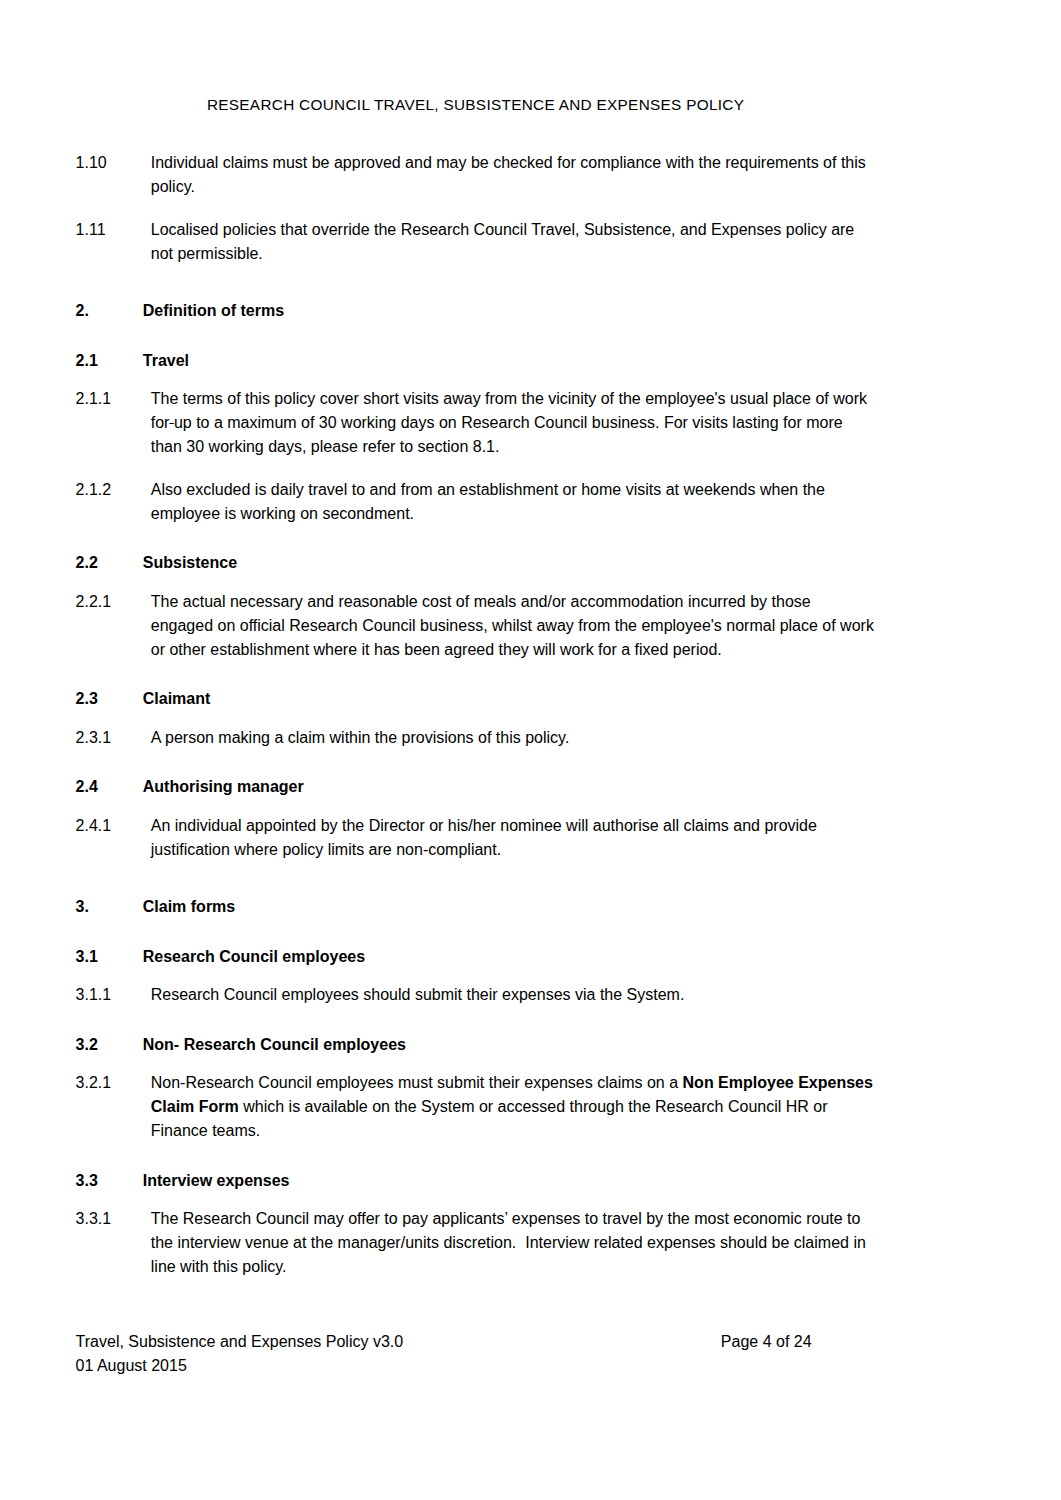RESEARCH COUNCIL TRAVEL, SUBSISTENCE AND EXPENSES POLICY
1.10
Individual claims must be approved and may be checked for compliance with the requirements of this policy.
1.11
Localised policies that override the Research Council Travel, Subsistence, and Expenses policy are not permissible.
2. Definition of terms
2.1 Travel
2.1.1
The terms of this policy cover short visits away from the vicinity of the employee's usual place of work for up to a maximum of 30 working days on Research Council business. For visits lasting for more than 30 working days, please refer to section 8.1.
2.1.2
Also excluded is daily travel to and from an establishment or home visits at weekends when the employee is working on secondment.
2.2 Subsistence
2.2.1
The actual necessary and reasonable cost of meals and/or accommodation incurred by those engaged on official Research Council business, whilst away from the employee's normal place of work or other establishment where it has been agreed they will work for a fixed period.
2.3 Claimant
2.3.1
A person making a claim within the provisions of this policy.
2.4 Authorising manager
2.4.1
An individual appointed by the Director or his/her nominee will authorise all claims and provide justification where policy limits are non-compliant.
3. Claim forms
3.1 Research Council employees
3.1.1
Research Council employees should submit their expenses via the System.
3.2 Non- Research Council employees
3.2.1
Non-Research Council employees must submit their expenses claims on a Non Employee Expenses Claim Form which is available on the System or accessed through the Research Council HR or Finance teams.
3.3 Interview expenses
3.3.1
The Research Council may offer to pay applicants’ expenses to travel by the most economic route to the interview venue at the manager/units discretion. Interview related expenses should be claimed in line with this policy.
Travel, Subsistence and Expenses Policy v3.0 01 August 2015
Page 4 of 24